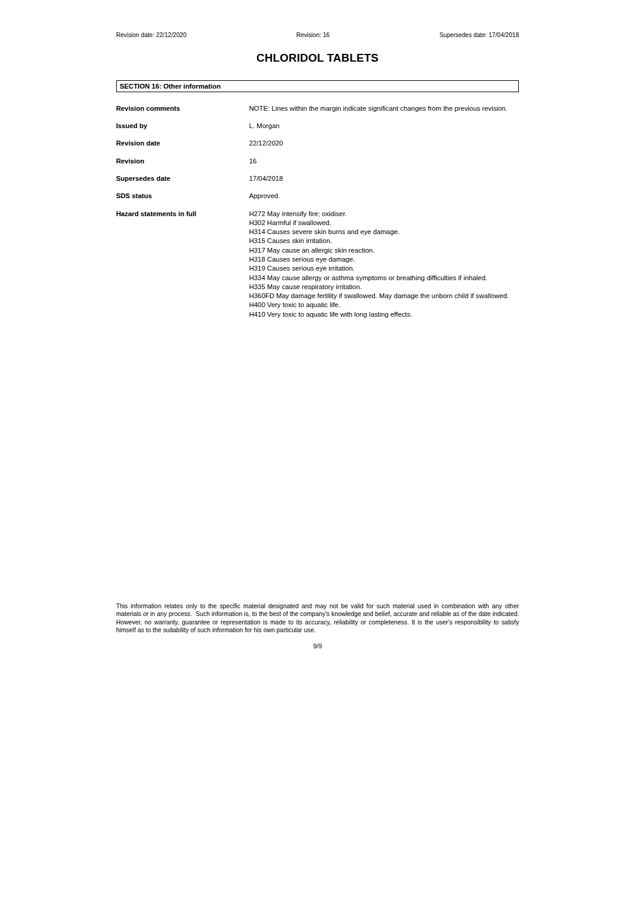Revision date: 22/12/2020 Revision: 16 Supersedes date: 17/04/2018
CHLORIDOL TABLETS
SECTION 16: Other information
| Revision comments | NOTE: Lines within the margin indicate significant changes from the previous revision. |
| Issued by | L. Morgan |
| Revision date | 22/12/2020 |
| Revision | 16 |
| Supersedes date | 17/04/2018 |
| SDS status | Approved. |
| Hazard statements in full | H272 May intensify fire; oxidiser. H302 Harmful if swallowed. H314 Causes severe skin burns and eye damage. H315 Causes skin irritation. H317 May cause an allergic skin reaction. H318 Causes serious eye damage. H319 Causes serious eye irritation. H334 May cause allergy or asthma symptoms or breathing difficulties if inhaled. H335 May cause respiratory irritation. H360FD May damage fertility if swallowed. May damage the unborn child if swallowed. H400 Very toxic to aquatic life. H410 Very toxic to aquatic life with long lasting effects. |
This information relates only to the specific material designated and may not be valid for such material used in combination with any other materials or in any process. Such information is, to the best of the company's knowledge and belief, accurate and reliable as of the date indicated. However, no warranty, guarantee or representation is made to its accuracy, reliability or completeness. It is the user's responsibility to satisfy himself as to the suitability of such information for his own particular use.
9/9